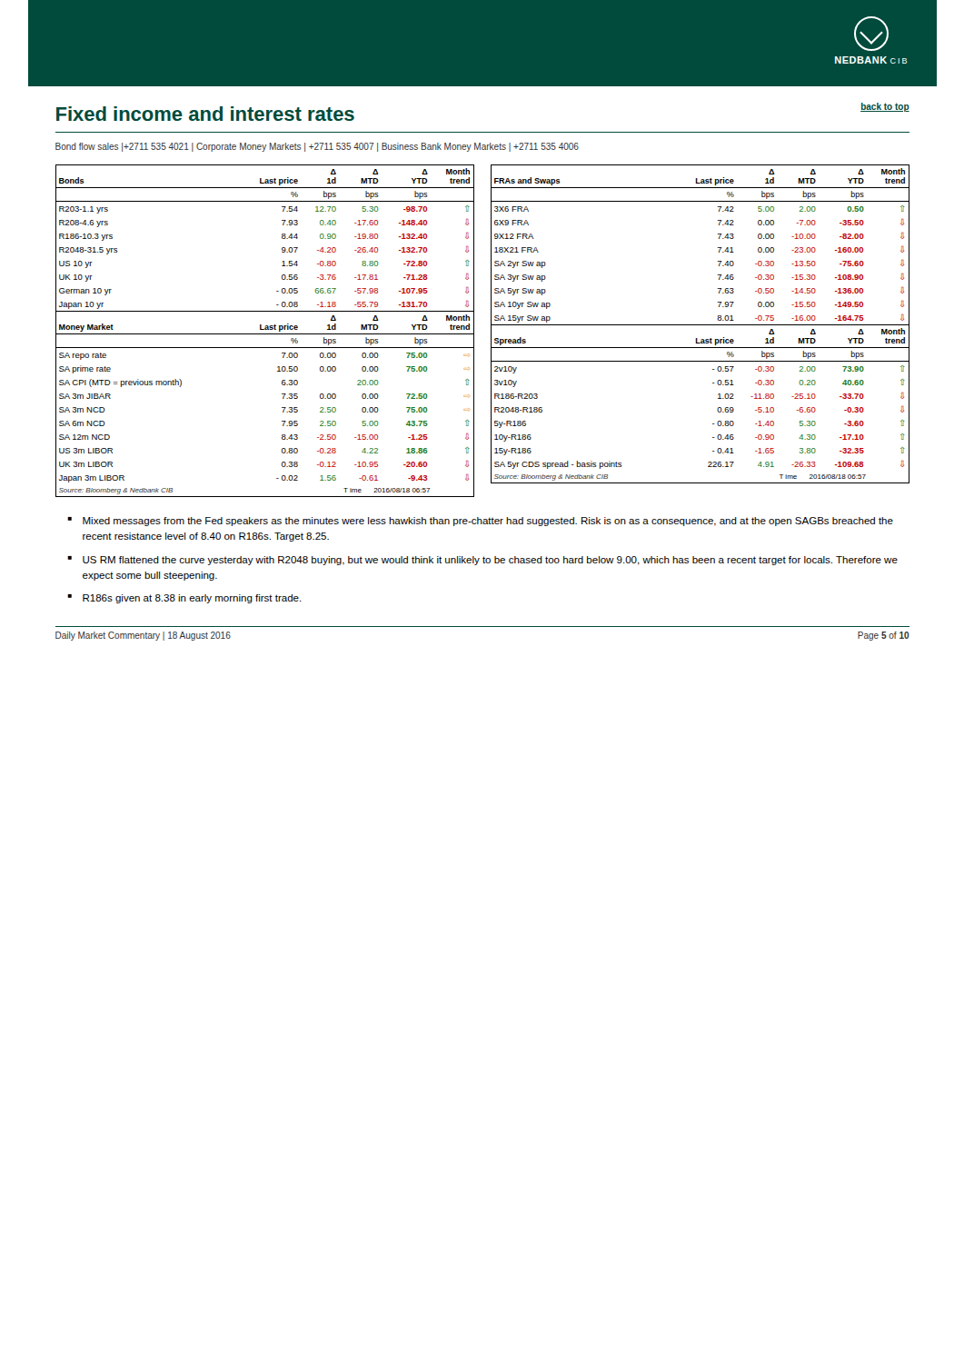NEDBANK CIB
Fixed income and interest rates
back to top
Bond flow sales |+2711 535 4021 | Corporate Money Markets | +2711 535 4007 | Business Bank Money Markets | +2711 535 4006
| Bonds | Last price | Δ 1d | Δ MTD | Δ YTD | Month trend |
| --- | --- | --- | --- | --- | --- |
| | % | bps | bps | bps | |
| R203-1.1 yrs | 7.54 | 12.70 | 5.30 | -98.70 | ⇧ |
| R208-4.6 yrs | 7.93 | 0.40 | -17.60 | -148.40 | ⇩ |
| R186-10.3 yrs | 8.44 | 0.90 | -19.80 | -132.40 | ⇩ |
| R2048-31.5 yrs | 9.07 | -4.20 | -26.40 | -132.70 | ⇩ |
| US 10 yr | 1.54 | -0.80 | 8.80 | -72.80 | ⇧ |
| UK 10 yr | 0.56 | -3.76 | -17.81 | -71.28 | ⇩ |
| German 10 yr | - 0.05 | 66.67 | -57.98 | -107.95 | ⇩ |
| Japan 10 yr | - 0.08 | -1.18 | -55.79 | -131.70 | ⇩ |
| Money Market | Last price | Δ 1d | Δ MTD | Δ YTD | Month trend |
| | % | bps | bps | bps | |
| SA repo rate | 7.00 | 0.00 | 0.00 | 75.00 | ⇨ |
| SA prime rate | 10.50 | 0.00 | 0.00 | 75.00 | ⇨ |
| SA CPI (MTD = previous month) | 6.30 | | 20.00 | | ⇧ |
| SA 3m JIBAR | 7.35 | 0.00 | 0.00 | 72.50 | ⇨ |
| SA 3m NCD | 7.35 | 2.50 | 0.00 | 75.00 | ⇨ |
| SA 6m NCD | 7.95 | 2.50 | 5.00 | 43.75 | ⇧ |
| SA 12m NCD | 8.43 | -2.50 | -15.00 | -1.25 | ⇩ |
| US 3m LIBOR | 0.80 | -0.28 | 4.22 | 18.86 | ⇧ |
| UK 3m LIBOR | 0.38 | -0.12 | -10.95 | -20.60 | ⇩ |
| Japan 3m LIBOR | - 0.02 | 1.56 | -0.61 | -9.43 | ⇩ |
| Source: Bloomberg & Nedbank CIB | T ime 2016/08/18 06:57 |
| FRAs and Swaps | Last price | Δ 1d | Δ MTD | Δ YTD | Month trend |
| --- | --- | --- | --- | --- | --- |
| | % | bps | bps | bps | |
| 3X6 FRA | 7.42 | 5.00 | 2.00 | 0.50 | ⇧ |
| 6X9 FRA | 7.42 | 0.00 | -7.00 | -35.50 | ⇩ |
| 9X12 FRA | 7.43 | 0.00 | -10.00 | -82.00 | ⇩ |
| 18X21 FRA | 7.41 | 0.00 | -23.00 | -160.00 | ⇩ |
| SA 2yr Sw ap | 7.40 | -0.30 | -13.50 | -75.60 | ⇩ |
| SA 3yr Sw ap | 7.46 | -0.30 | -15.30 | -108.90 | ⇩ |
| SA 5yr Sw ap | 7.63 | -0.50 | -14.50 | -136.00 | ⇩ |
| SA 10yr Sw ap | 7.97 | 0.00 | -15.50 | -149.50 | ⇩ |
| SA 15yr Sw ap | 8.01 | -0.75 | -16.00 | -164.75 | ⇩ |
| Spreads | Last price | Δ 1d | Δ MTD | Δ YTD | Month trend |
| | % | bps | bps | bps | |
| 2v10y | - 0.57 | -0.30 | 2.00 | 73.90 | ⇧ |
| 3v10y | - 0.51 | -0.30 | 0.20 | 40.60 | ⇧ |
| R186-R203 | 1.02 | -11.80 | -25.10 | -33.70 | ⇩ |
| R2048-R186 | 0.69 | -5.10 | -6.60 | -0.30 | ⇩ |
| 5y-R186 | - 0.80 | -1.40 | 5.30 | -3.60 | ⇧ |
| 10y-R186 | - 0.46 | -0.90 | 4.30 | -17.10 | ⇧ |
| 15y-R186 | - 0.41 | -1.65 | 3.80 | -32.35 | ⇧ |
| SA 5yr CDS spread - basis points | 226.17 | 4.91 | -26.33 | -109.68 | ⇩ |
| Source: Bloomberg & Nedbank CIB | T ime 2016/08/18 06:57 |
Mixed messages from the Fed speakers as the minutes were less hawkish than pre-chatter had suggested. Risk is on as a consequence, and at the open SAGBs breached the recent resistance level of 8.40 on R186s. Target 8.25.
US RM flattened the curve yesterday with R2048 buying, but we would think it unlikely to be chased too hard below 9.00, which has been a recent target for locals. Therefore we expect some bull steepening.
R186s given at 8.38 in early morning first trade.
Daily Market Commentary | 18 August 2016
Page 5 of 10